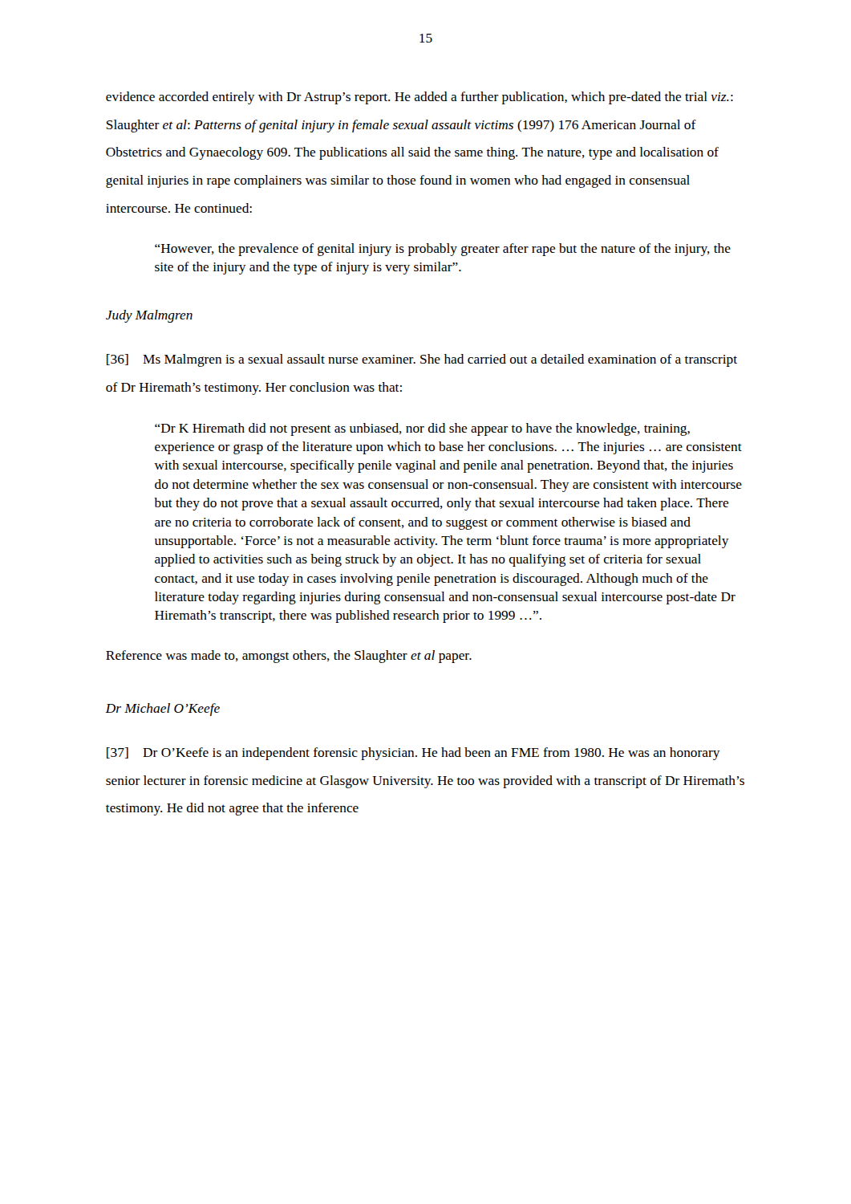15
evidence accorded entirely with Dr Astrup’s report. He added a further publication, which pre-dated the trial viz.: Slaughter et al: Patterns of genital injury in female sexual assault victims (1997) 176 American Journal of Obstetrics and Gynaecology 609. The publications all said the same thing. The nature, type and localisation of genital injuries in rape complainers was similar to those found in women who had engaged in consensual intercourse. He continued:
“However, the prevalence of genital injury is probably greater after rape but the nature of the injury, the site of the injury and the type of injury is very similar”.
Judy Malmgren
[36] Ms Malmgren is a sexual assault nurse examiner. She had carried out a detailed examination of a transcript of Dr Hiremath’s testimony. Her conclusion was that:
“Dr K Hiremath did not present as unbiased, nor did she appear to have the knowledge, training, experience or grasp of the literature upon which to base her conclusions. … The injuries … are consistent with sexual intercourse, specifically penile vaginal and penile anal penetration. Beyond that, the injuries do not determine whether the sex was consensual or non-consensual. They are consistent with intercourse but they do not prove that a sexual assault occurred, only that sexual intercourse had taken place. There are no criteria to corroborate lack of consent, and to suggest or comment otherwise is biased and unsupportable. ‘Force’ is not a measurable activity. The term ‘blunt force trauma’ is more appropriately applied to activities such as being struck by an object. It has no qualifying set of criteria for sexual contact, and it use today in cases involving penile penetration is discouraged. Although much of the literature today regarding injuries during consensual and non-consensual sexual intercourse post-date Dr Hiremath’s transcript, there was published research prior to 1999 …”.
Reference was made to, amongst others, the Slaughter et al paper.
Dr Michael O’Keefe
[37] Dr O’Keefe is an independent forensic physician. He had been an FME from 1980. He was an honorary senior lecturer in forensic medicine at Glasgow University. He too was provided with a transcript of Dr Hiremath’s testimony. He did not agree that the inference